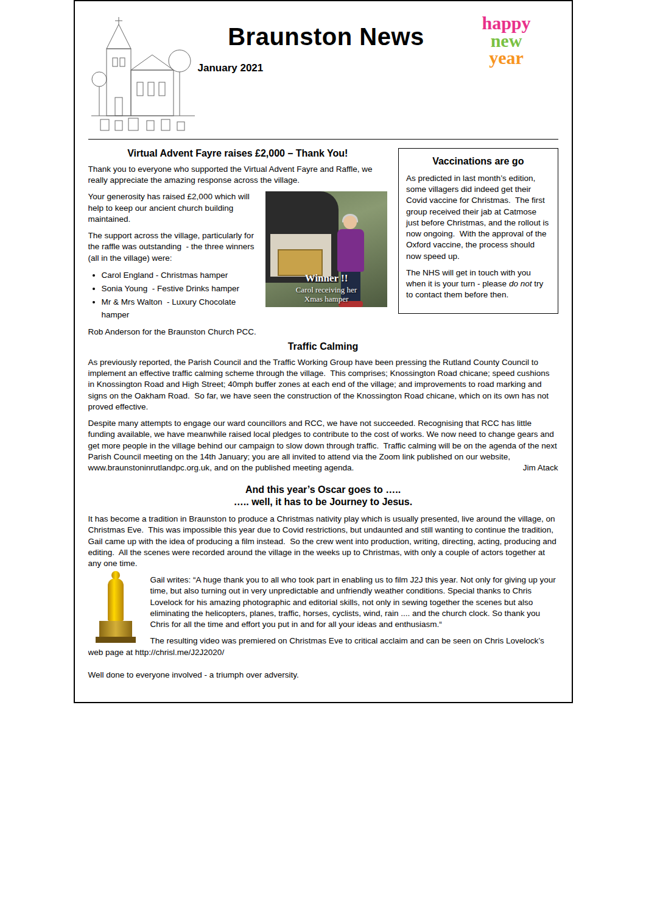Braunston News
January 2021
happy
new
year
Virtual Advent Fayre raises £2,000 – Thank You!
Thank you to everyone who supported the Virtual Advent Fayre and Raffle, we really appreciate the amazing response across the village.
Winner !! Carol receiving her
Xmas hamper
Your generosity has raised £2,000 which will help to keep our ancient church building maintained.
The support across the village, particularly for the raffle was outstanding - the three winners (all in the village) were:
Carol England - Christmas hamper
Sonia Young - Festive Drinks hamper
Mr & Mrs Walton - Luxury Chocolate hamper
Rob Anderson for the Braunston Church PCC.
Vaccinations are go
As predicted in last month’s edition, some villagers did indeed get their Covid vaccine for Christmas. The first group received their jab at Catmose just before Christmas, and the rollout is now ongoing. With the approval of the Oxford vaccine, the process should now speed up.
The NHS will get in touch with you when it is your turn - please do not try to contact them before then.
Traffic Calming
As previously reported, the Parish Council and the Traffic Working Group have been pressing the Rutland County Council to implement an effective traffic calming scheme through the village. This comprises; Knossington Road chicane; speed cushions in Knossington Road and High Street; 40mph buffer zones at each end of the village; and improvements to road marking and signs on the Oakham Road. So far, we have seen the construction of the Knossington Road chicane, which on its own has not proved effective.
Despite many attempts to engage our ward councillors and RCC, we have not succeeded. Recognising that RCC has little funding available, we have meanwhile raised local pledges to contribute to the cost of works. We now need to change gears and get more people in the village behind our campaign to slow down through traffic. Traffic calming will be on the agenda of the next Parish Council meeting on the 14th January; you are all invited to attend via the Zoom link published on our website, www.braunstoninrutlandpc.org.uk, and on the published meeting agenda.Jim Atack
And this year’s Oscar goes to …..
….. well, it has to be Journey to Jesus.
It has become a tradition in Braunston to produce a Christmas nativity play which is usually presented, live around the village, on Christmas Eve. This was impossible this year due to Covid restrictions, but undaunted and still wanting to continue the tradition, Gail came up with the idea of producing a film instead. So the crew went into production, writing, directing, acting, producing and editing. All the scenes were recorded around the village in the weeks up to Christmas, with only a couple of actors together at any one time.
Gail writes: “A huge thank you to all who took part in enabling us to film J2J this year. Not only for giving up your time, but also turning out in very unpredictable and unfriendly weather conditions. Special thanks to Chris Lovelock for his amazing photographic and editorial skills, not only in sewing together the scenes but also eliminating the helicopters, planes, traffic, horses, cyclists, wind, rain .... and the church clock. So thank you Chris for all the time and effort you put in and for all your ideas and enthusiasm.“
The resulting video was premiered on Christmas Eve to critical acclaim and can be seen on Chris Lovelock’s web page at http://chrisl.me/J2J2020/
Well done to everyone involved - a triumph over adversity.